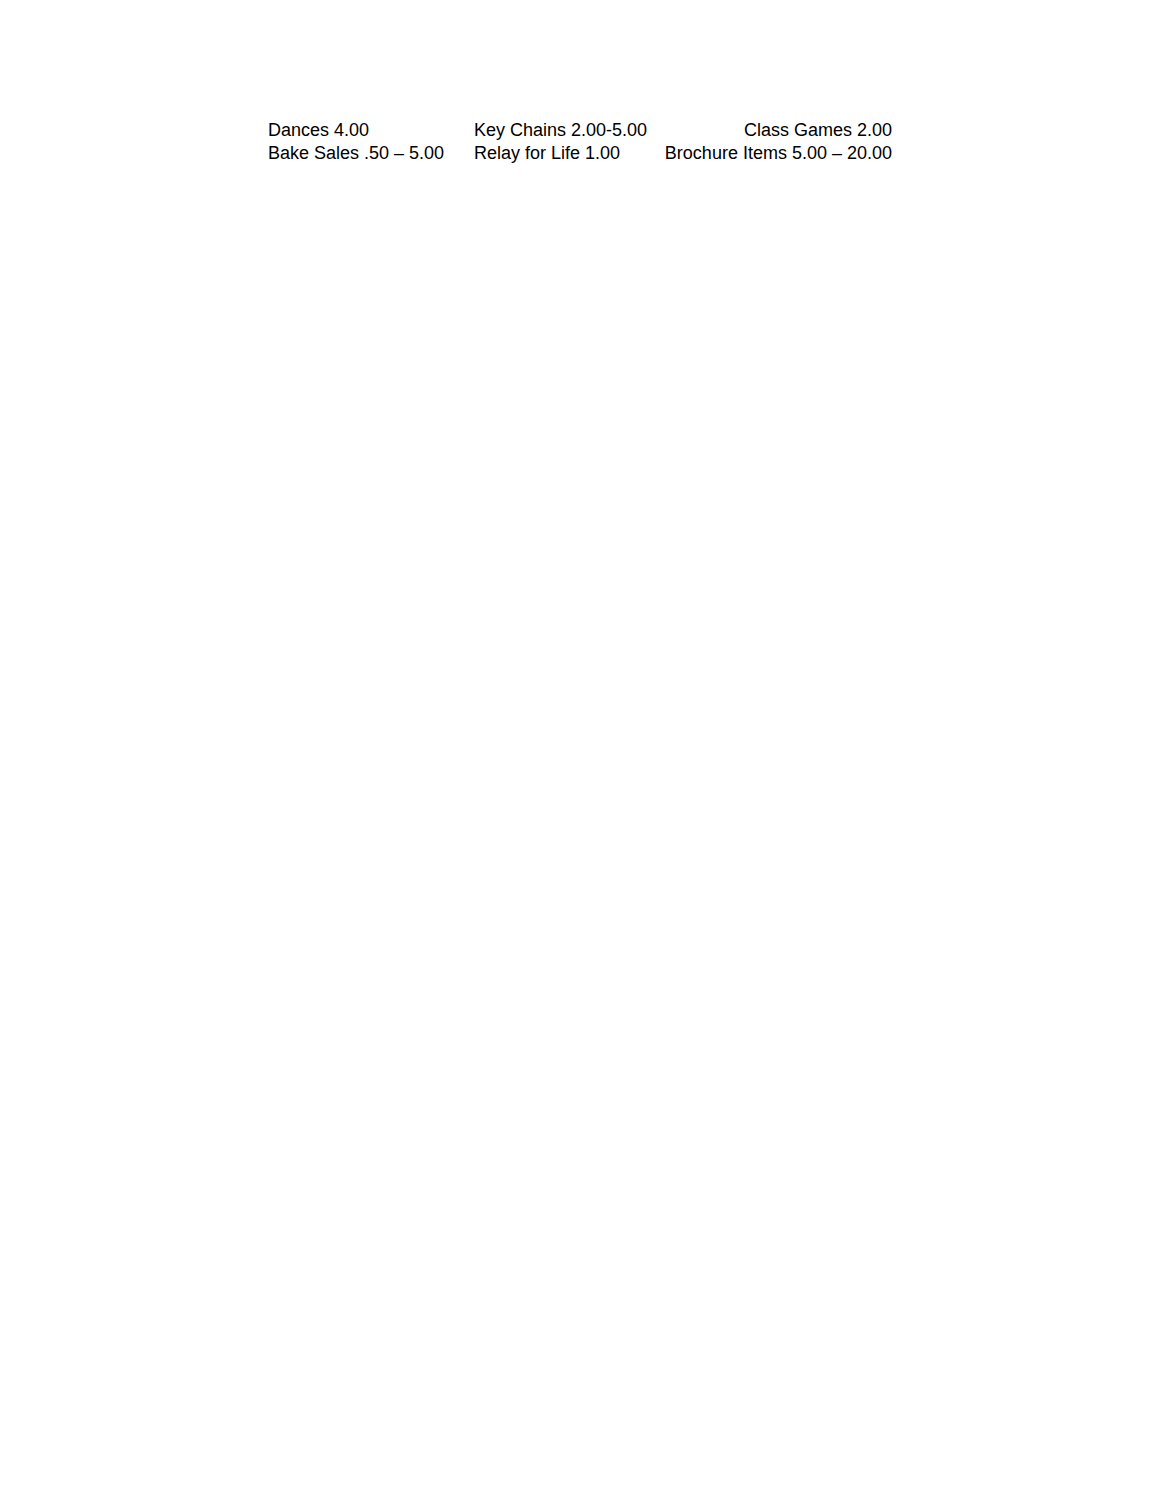| Dances 4.00 | Key Chains 2.00-5.00 | Class Games 2.00 |
| Bake Sales .50 – 5.00 | Relay for Life 1.00 | Brochure Items 5.00 – 20.00 |